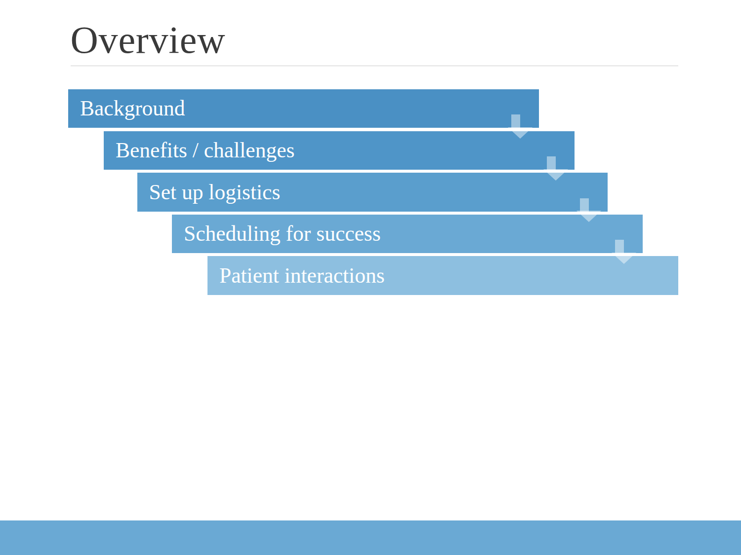Overview
Background
Benefits / challenges
Set up logistics
Scheduling for success
Patient interactions